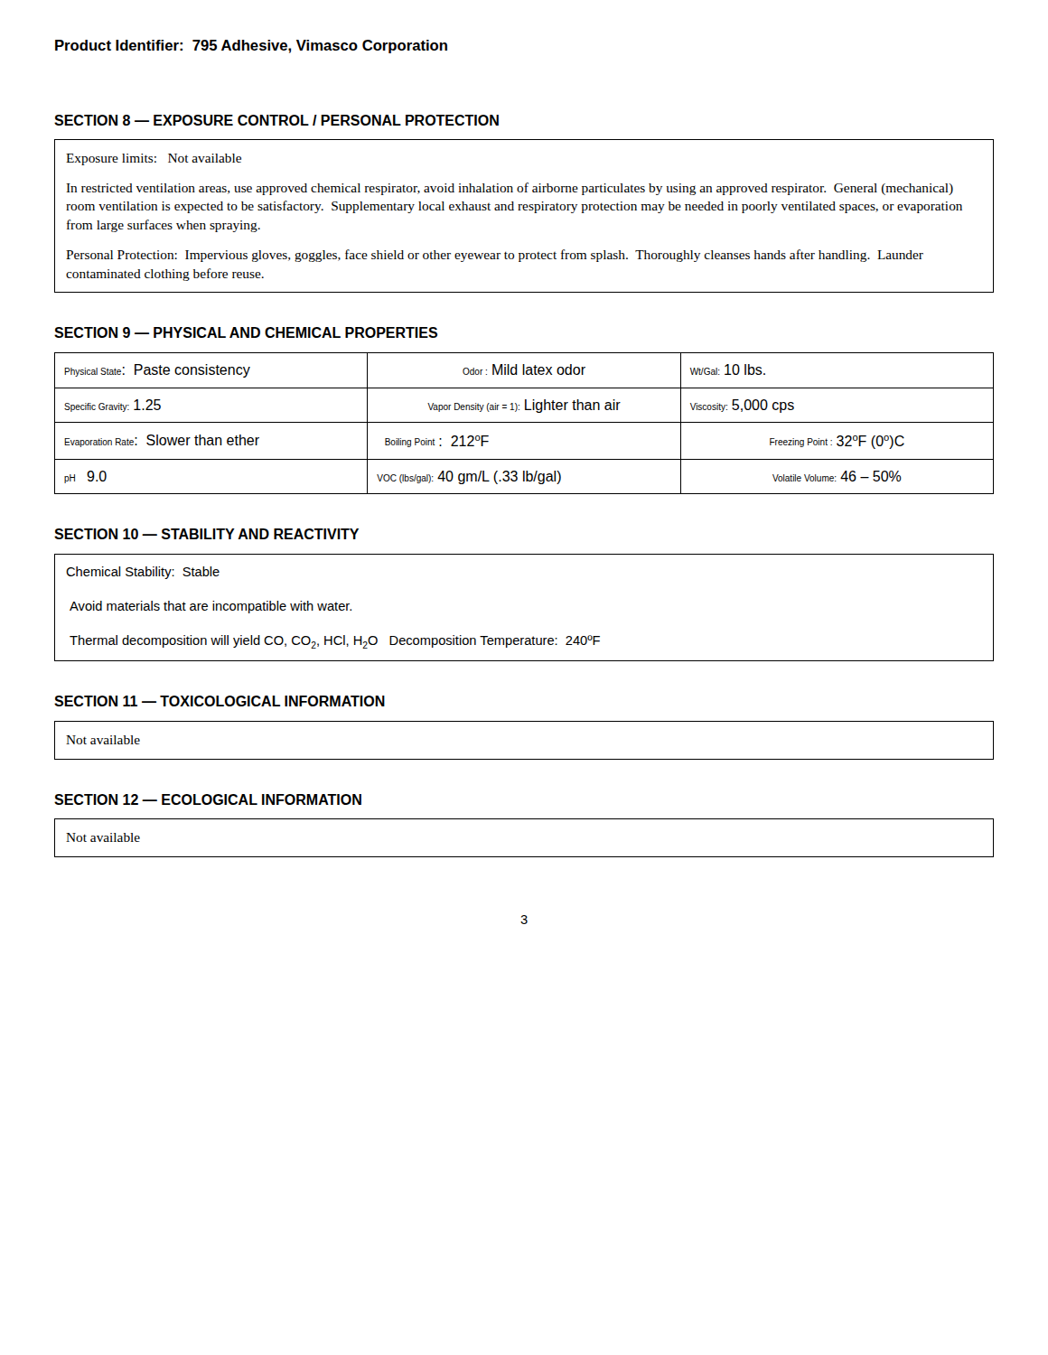Product Identifier: 795 Adhesive, Vimasco Corporation
SECTION 8 — EXPOSURE CONTROL / PERSONAL PROTECTION
Exposure limits: Not available
In restricted ventilation areas, use approved chemical respirator, avoid inhalation of airborne particulates by using an approved respirator. General (mechanical) room ventilation is expected to be satisfactory. Supplementary local exhaust and respiratory protection may be needed in poorly ventilated spaces, or evaporation from large surfaces when spraying.
Personal Protection: Impervious gloves, goggles, face shield or other eyewear to protect from splash. Thoroughly cleanses hands after handling. Launder contaminated clothing before reuse.
SECTION 9 — PHYSICAL AND CHEMICAL PROPERTIES
| Physical State : Paste consistency | Odor : Mild latex odor | Wt/Gal: 10 lbs. |
| Specific Gravity: 1.25 | Vapor Density (air = 1): Lighter than air | Viscosity: 5,000 cps |
| Evaporation Rate : Slower than ether | Boiling Point : 212 o F | Freezing Point : 32 o F (0 o )C |
| pH 9.0 | VOC (lbs/gal): 40 gm/L (.33 lb/gal) | Volatile Volume: 46 – 50% |
SECTION 10 — STABILITY AND REACTIVITY
Chemical Stability: Stable
Avoid materials that are incompatible with water.
Thermal decomposition will yield CO, CO2, HCl, H2O Decomposition Temperature: 240ºF
SECTION 11 — TOXICOLOGICAL INFORMATION
Not available
SECTION 12 — ECOLOGICAL INFORMATION
Not available
3